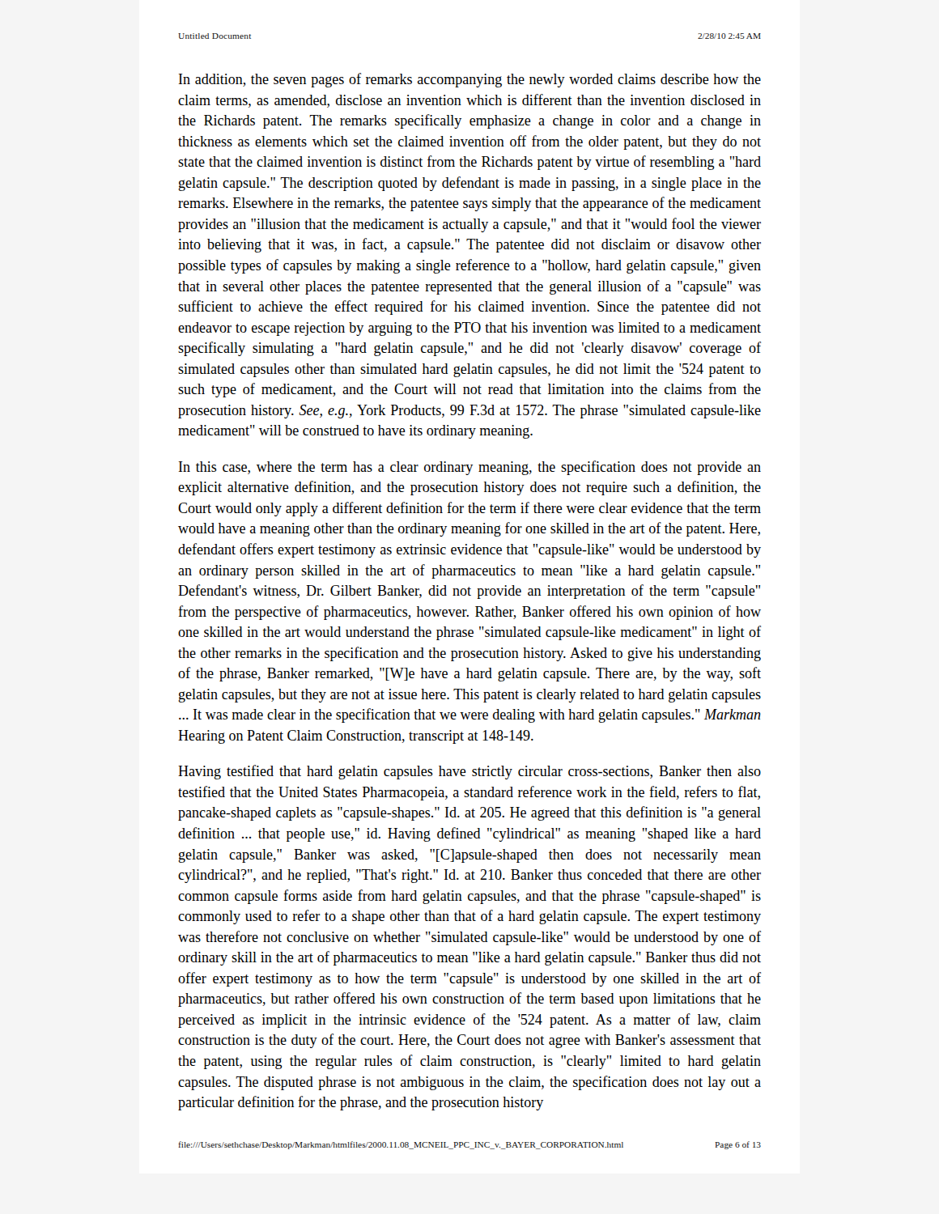Untitled Document 2/28/10 2:45 AM
In addition, the seven pages of remarks accompanying the newly worded claims describe how the claim terms, as amended, disclose an invention which is different than the invention disclosed in the Richards patent. The remarks specifically emphasize a change in color and a change in thickness as elements which set the claimed invention off from the older patent, but they do not state that the claimed invention is distinct from the Richards patent by virtue of resembling a "hard gelatin capsule." The description quoted by defendant is made in passing, in a single place in the remarks. Elsewhere in the remarks, the patentee says simply that the appearance of the medicament provides an "illusion that the medicament is actually a capsule," and that it "would fool the viewer into believing that it was, in fact, a capsule." The patentee did not disclaim or disavow other possible types of capsules by making a single reference to a "hollow, hard gelatin capsule," given that in several other places the patentee represented that the general illusion of a "capsule" was sufficient to achieve the effect required for his claimed invention. Since the patentee did not endeavor to escape rejection by arguing to the PTO that his invention was limited to a medicament specifically simulating a "hard gelatin capsule," and he did not 'clearly disavow' coverage of simulated capsules other than simulated hard gelatin capsules, he did not limit the '524 patent to such type of medicament, and the Court will not read that limitation into the claims from the prosecution history. See, e.g., York Products, 99 F.3d at 1572. The phrase "simulated capsule-like medicament" will be construed to have its ordinary meaning.
In this case, where the term has a clear ordinary meaning, the specification does not provide an explicit alternative definition, and the prosecution history does not require such a definition, the Court would only apply a different definition for the term if there were clear evidence that the term would have a meaning other than the ordinary meaning for one skilled in the art of the patent. Here, defendant offers expert testimony as extrinsic evidence that "capsule-like" would be understood by an ordinary person skilled in the art of pharmaceutics to mean "like a hard gelatin capsule." Defendant's witness, Dr. Gilbert Banker, did not provide an interpretation of the term "capsule" from the perspective of pharmaceutics, however. Rather, Banker offered his own opinion of how one skilled in the art would understand the phrase "simulated capsule-like medicament" in light of the other remarks in the specification and the prosecution history. Asked to give his understanding of the phrase, Banker remarked, "[W]e have a hard gelatin capsule. There are, by the way, soft gelatin capsules, but they are not at issue here. This patent is clearly related to hard gelatin capsules ... It was made clear in the specification that we were dealing with hard gelatin capsules." Markman Hearing on Patent Claim Construction, transcript at 148-149.
Having testified that hard gelatin capsules have strictly circular cross-sections, Banker then also testified that the United States Pharmacopeia, a standard reference work in the field, refers to flat, pancake-shaped caplets as "capsule-shapes." Id. at 205. He agreed that this definition is "a general definition ... that people use," id. Having defined "cylindrical" as meaning "shaped like a hard gelatin capsule," Banker was asked, "[C]apsule-shaped then does not necessarily mean cylindrical?", and he replied, "That's right." Id. at 210. Banker thus conceded that there are other common capsule forms aside from hard gelatin capsules, and that the phrase "capsule-shaped" is commonly used to refer to a shape other than that of a hard gelatin capsule. The expert testimony was therefore not conclusive on whether "simulated capsule-like" would be understood by one of ordinary skill in the art of pharmaceutics to mean "like a hard gelatin capsule." Banker thus did not offer expert testimony as to how the term "capsule" is understood by one skilled in the art of pharmaceutics, but rather offered his own construction of the term based upon limitations that he perceived as implicit in the intrinsic evidence of the '524 patent. As a matter of law, claim construction is the duty of the court. Here, the Court does not agree with Banker's assessment that the patent, using the regular rules of claim construction, is "clearly" limited to hard gelatin capsules. The disputed phrase is not ambiguous in the claim, the specification does not lay out a particular definition for the phrase, and the prosecution history
file:///Users/sethchase/Desktop/Markman/htmlfiles/2000.11.08_MCNEIL_PPC_INC_v._BAYER_CORPORATION.html Page 6 of 13